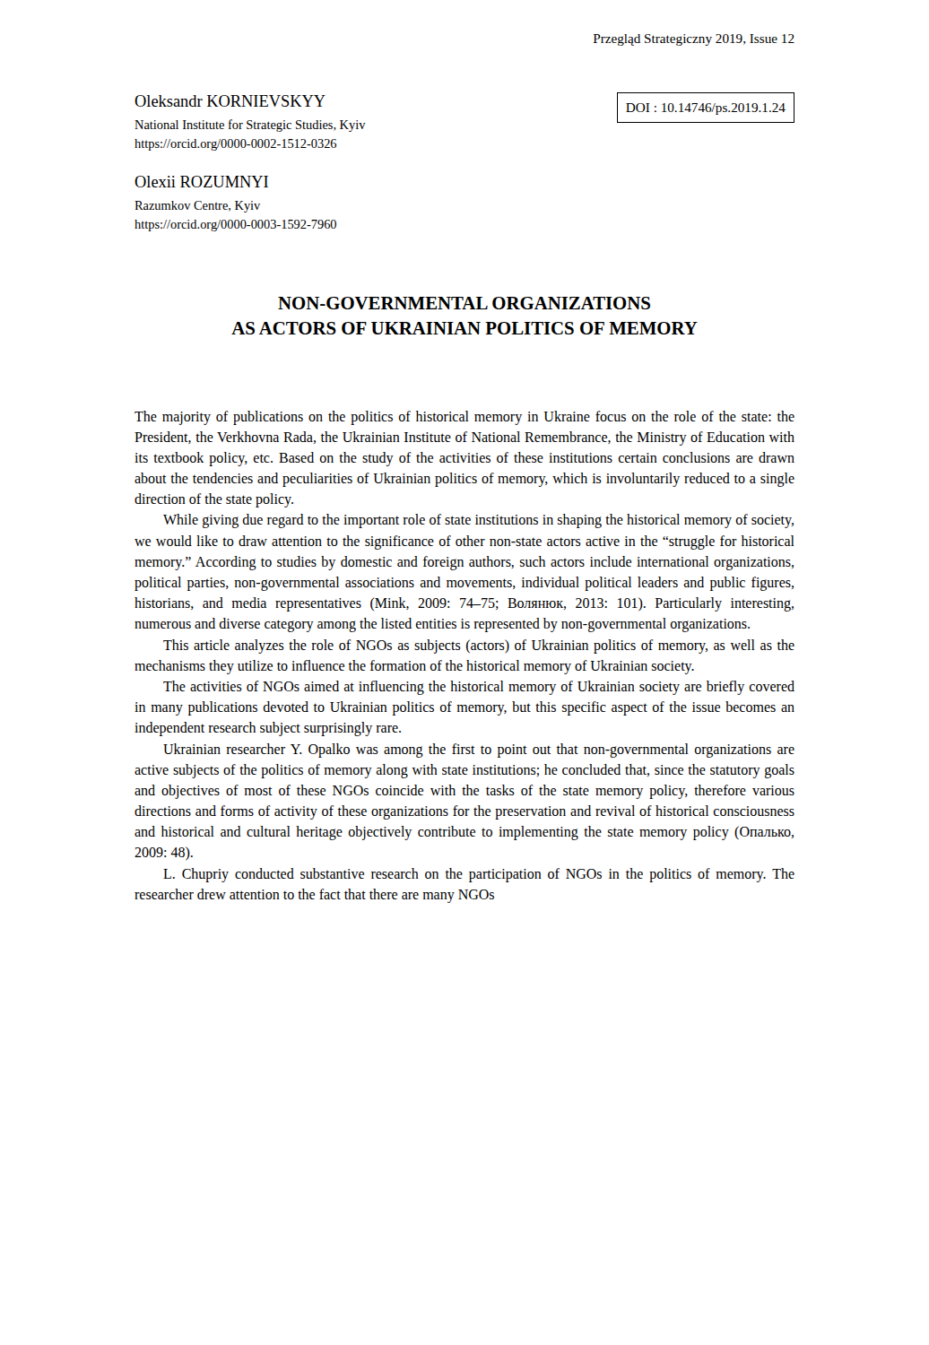Przegląd Strategiczny 2019, Issue 12
DOI : 10.14746/ps.2019.1.24
Oleksandr Kornievskyy
National Institute for Strategic Studies, Kyiv
https://orcid.org/0000-0002-1512-0326
Olexii Rozumnyi
Razumkov Centre, Kyiv
https://orcid.org/0000-0003-1592-7960
Non-governmental organizations
as actors of Ukrainian politics of memory
The majority of publications on the politics of historical memory in Ukraine focus on the role of the state: the President, the Verkhovna Rada, the Ukrainian Institute of National Remembrance, the Ministry of Education with its textbook policy, etc. Based on the study of the activities of these institutions certain conclusions are drawn about the tendencies and peculiarities of Ukrainian politics of memory, which is involuntarily reduced to a single direction of the state policy.
While giving due regard to the important role of state institutions in shaping the historical memory of society, we would like to draw attention to the significance of other non-state actors active in the “struggle for historical memory.” According to studies by domestic and foreign authors, such actors include international organizations, political parties, non-governmental associations and movements, individual political leaders and public figures, historians, and media representatives (Mink, 2009: 74–75; Волянюк, 2013: 101). Particularly interesting, numerous and diverse category among the listed entities is represented by non-governmental organizations.
This article analyzes the role of NGOs as subjects (actors) of Ukrainian politics of memory, as well as the mechanisms they utilize to influence the formation of the historical memory of Ukrainian society.
The activities of NGOs aimed at influencing the historical memory of Ukrainian society are briefly covered in many publications devoted to Ukrainian politics of memory, but this specific aspect of the issue becomes an independent research subject surprisingly rare.
Ukrainian researcher Y. Opalko was among the first to point out that non-governmental organizations are active subjects of the politics of memory along with state institutions; he concluded that, since the statutory goals and objectives of most of these NGOs coincide with the tasks of the state memory policy, therefore various directions and forms of activity of these organizations for the preservation and revival of historical consciousness and historical and cultural heritage objectively contribute to implementing the state memory policy (Опалько, 2009: 48).
L. Chupriy conducted substantive research on the participation of NGOs in the politics of memory. The researcher drew attention to the fact that there are many NGOs